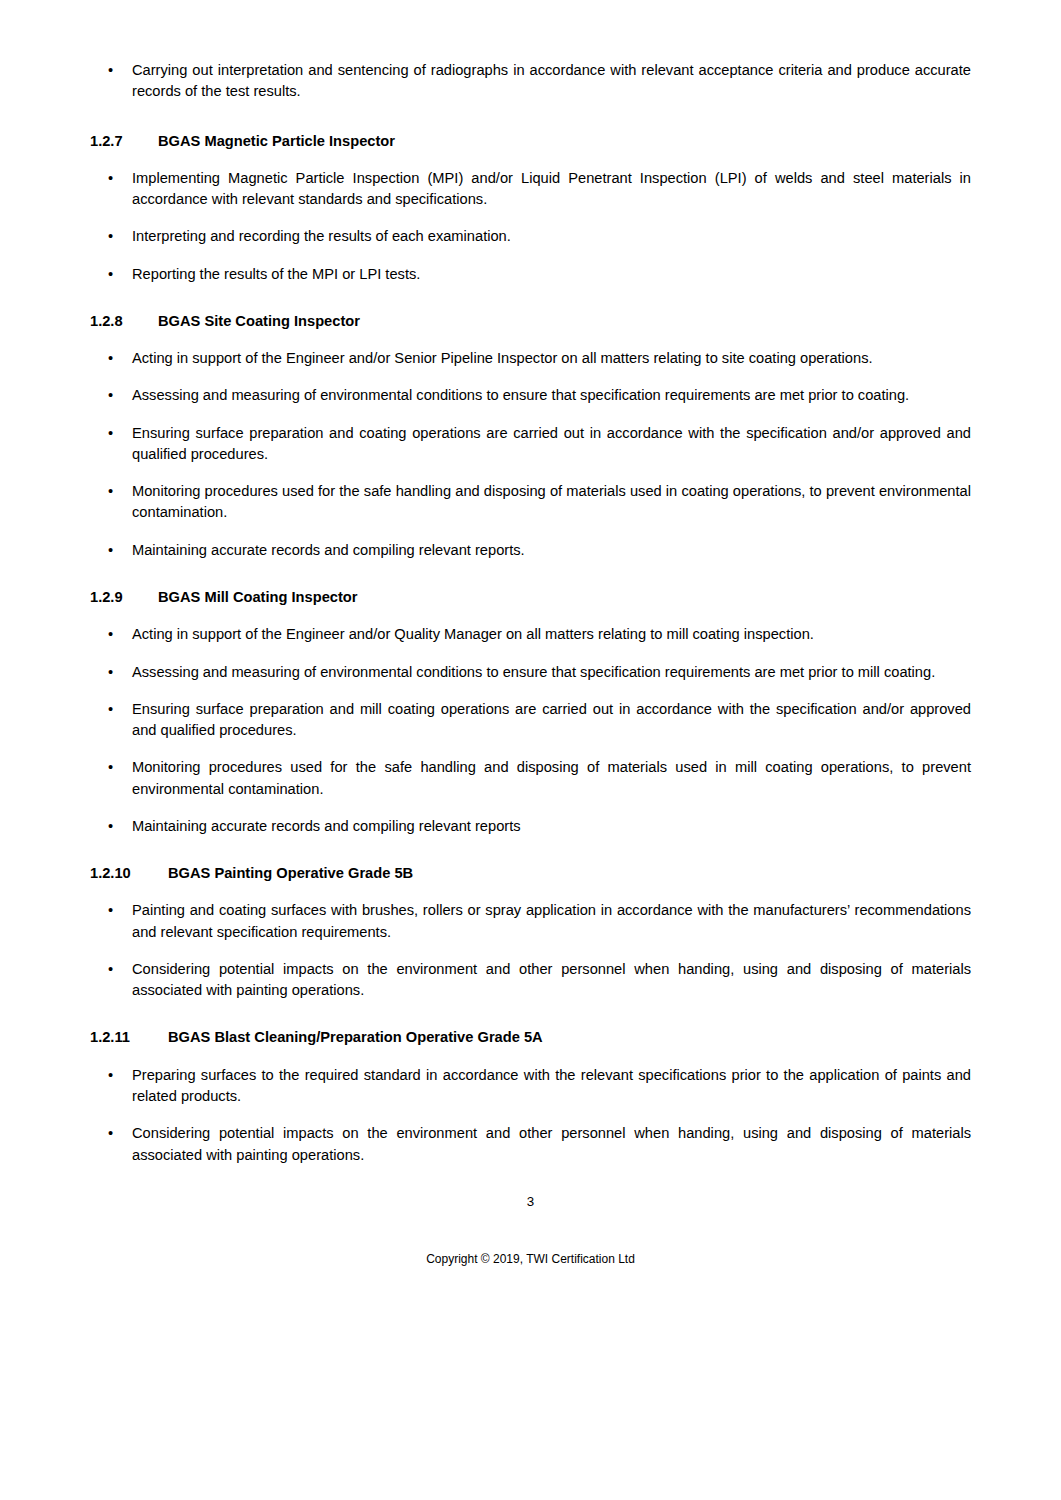Carrying out interpretation and sentencing of radiographs in accordance with relevant acceptance criteria and produce accurate records of the test results.
1.2.7 BGAS Magnetic Particle Inspector
Implementing Magnetic Particle Inspection (MPI) and/or Liquid Penetrant Inspection (LPI) of welds and steel materials in accordance with relevant standards and specifications.
Interpreting and recording the results of each examination.
Reporting the results of the MPI or LPI tests.
1.2.8 BGAS Site Coating Inspector
Acting in support of the Engineer and/or Senior Pipeline Inspector on all matters relating to site coating operations.
Assessing and measuring of environmental conditions to ensure that specification requirements are met prior to coating.
Ensuring surface preparation and coating operations are carried out in accordance with the specification and/or approved and qualified procedures.
Monitoring procedures used for the safe handling and disposing of materials used in coating operations, to prevent environmental contamination.
Maintaining accurate records and compiling relevant reports.
1.2.9 BGAS Mill Coating Inspector
Acting in support of the Engineer and/or Quality Manager on all matters relating to mill coating inspection.
Assessing and measuring of environmental conditions to ensure that specification requirements are met prior to mill coating.
Ensuring surface preparation and mill coating operations are carried out in accordance with the specification and/or approved and qualified procedures.
Monitoring procedures used for the safe handling and disposing of materials used in mill coating operations, to prevent environmental contamination.
Maintaining accurate records and compiling relevant reports
1.2.10 BGAS Painting Operative Grade 5B
Painting and coating surfaces with brushes, rollers or spray application in accordance with the manufacturers’ recommendations and relevant specification requirements.
Considering potential impacts on the environment and other personnel when handing, using and disposing of materials associated with painting operations.
1.2.11 BGAS Blast Cleaning/Preparation Operative Grade 5A
Preparing surfaces to the required standard in accordance with the relevant specifications prior to the application of paints and related products.
Considering potential impacts on the environment and other personnel when handing, using and disposing of materials associated with painting operations.
3
Copyright © 2019, TWI Certification Ltd